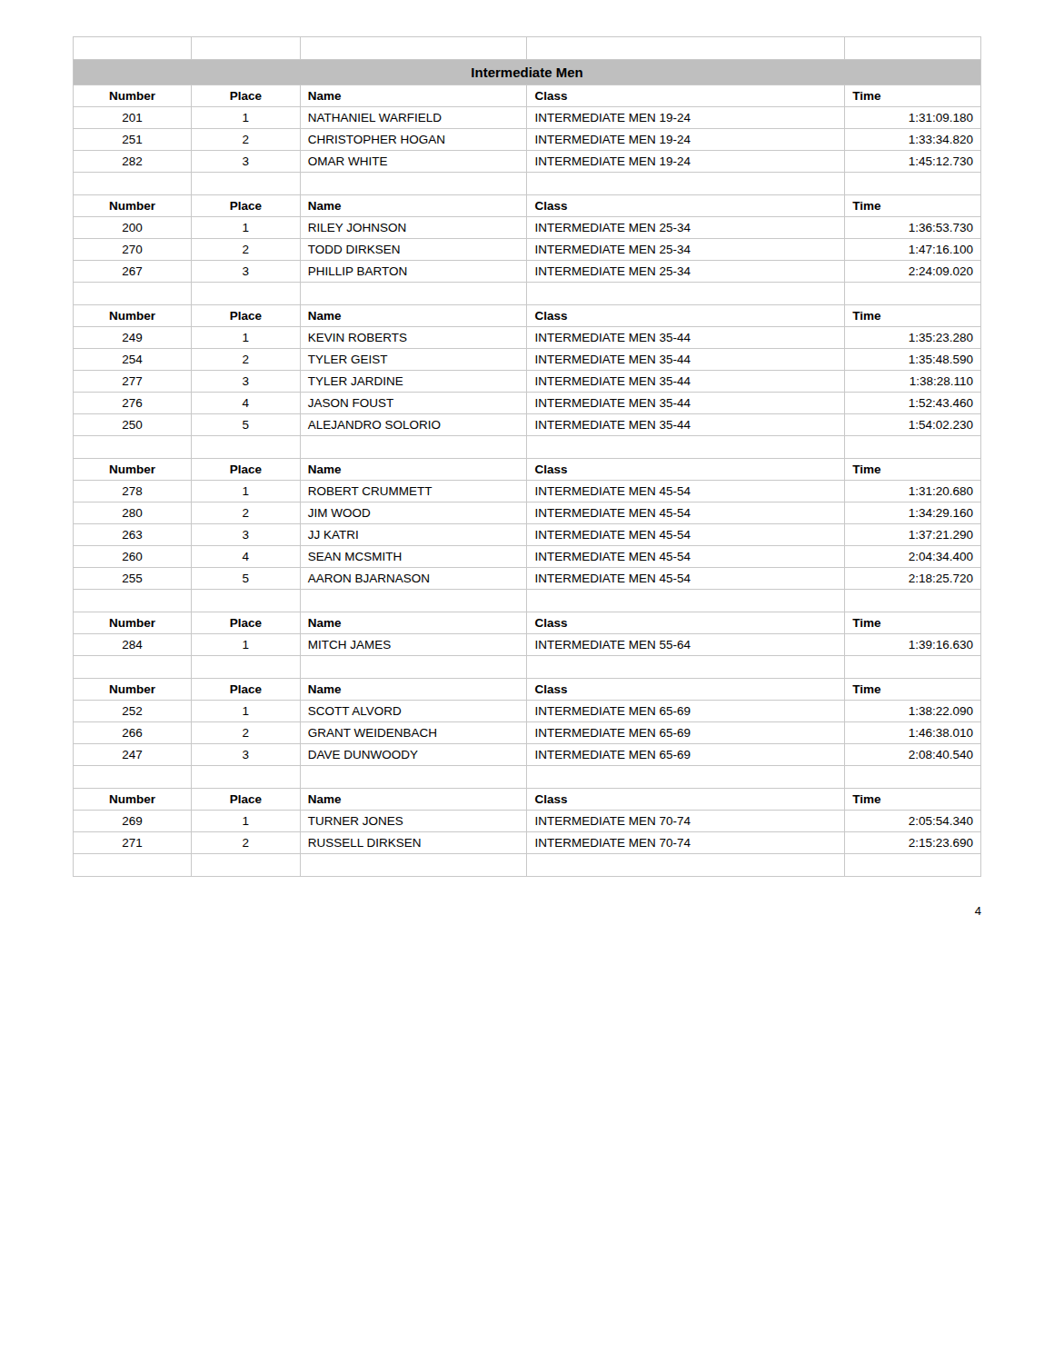| Intermediate Men |
| Number | Place | Name | Class | Time |
| 201 | 1 | NATHANIEL WARFIELD | INTERMEDIATE MEN 19-24 | 1:31:09.180 |
| 251 | 2 | CHRISTOPHER HOGAN | INTERMEDIATE MEN 19-24 | 1:33:34.820 |
| 282 | 3 | OMAR WHITE | INTERMEDIATE MEN 19-24 | 1:45:12.730 |
| Number | Place | Name | Class | Time |
| 200 | 1 | RILEY JOHNSON | INTERMEDIATE MEN 25-34 | 1:36:53.730 |
| 270 | 2 | TODD DIRKSEN | INTERMEDIATE MEN 25-34 | 1:47:16.100 |
| 267 | 3 | PHILLIP BARTON | INTERMEDIATE MEN 25-34 | 2:24:09.020 |
| Number | Place | Name | Class | Time |
| 249 | 1 | KEVIN ROBERTS | INTERMEDIATE MEN 35-44 | 1:35:23.280 |
| 254 | 2 | TYLER GEIST | INTERMEDIATE MEN 35-44 | 1:35:48.590 |
| 277 | 3 | TYLER JARDINE | INTERMEDIATE MEN 35-44 | 1:38:28.110 |
| 276 | 4 | JASON FOUST | INTERMEDIATE MEN 35-44 | 1:52:43.460 |
| 250 | 5 | ALEJANDRO SOLORIO | INTERMEDIATE MEN 35-44 | 1:54:02.230 |
| Number | Place | Name | Class | Time |
| 278 | 1 | ROBERT CRUMMETT | INTERMEDIATE MEN 45-54 | 1:31:20.680 |
| 280 | 2 | JIM WOOD | INTERMEDIATE MEN 45-54 | 1:34:29.160 |
| 263 | 3 | JJ KATRI | INTERMEDIATE MEN 45-54 | 1:37:21.290 |
| 260 | 4 | SEAN MCSMITH | INTERMEDIATE MEN 45-54 | 2:04:34.400 |
| 255 | 5 | AARON BJARNASON | INTERMEDIATE MEN 45-54 | 2:18:25.720 |
| Number | Place | Name | Class | Time |
| 284 | 1 | MITCH JAMES | INTERMEDIATE MEN 55-64 | 1:39:16.630 |
| Number | Place | Name | Class | Time |
| 252 | 1 | SCOTT ALVORD | INTERMEDIATE MEN 65-69 | 1:38:22.090 |
| 266 | 2 | GRANT WEIDENBACH | INTERMEDIATE MEN 65-69 | 1:46:38.010 |
| 247 | 3 | DAVE DUNWOODY | INTERMEDIATE MEN 65-69 | 2:08:40.540 |
| Number | Place | Name | Class | Time |
| 269 | 1 | TURNER JONES | INTERMEDIATE MEN 70-74 | 2:05:54.340 |
| 271 | 2 | RUSSELL DIRKSEN | INTERMEDIATE MEN 70-74 | 2:15:23.690 |
4